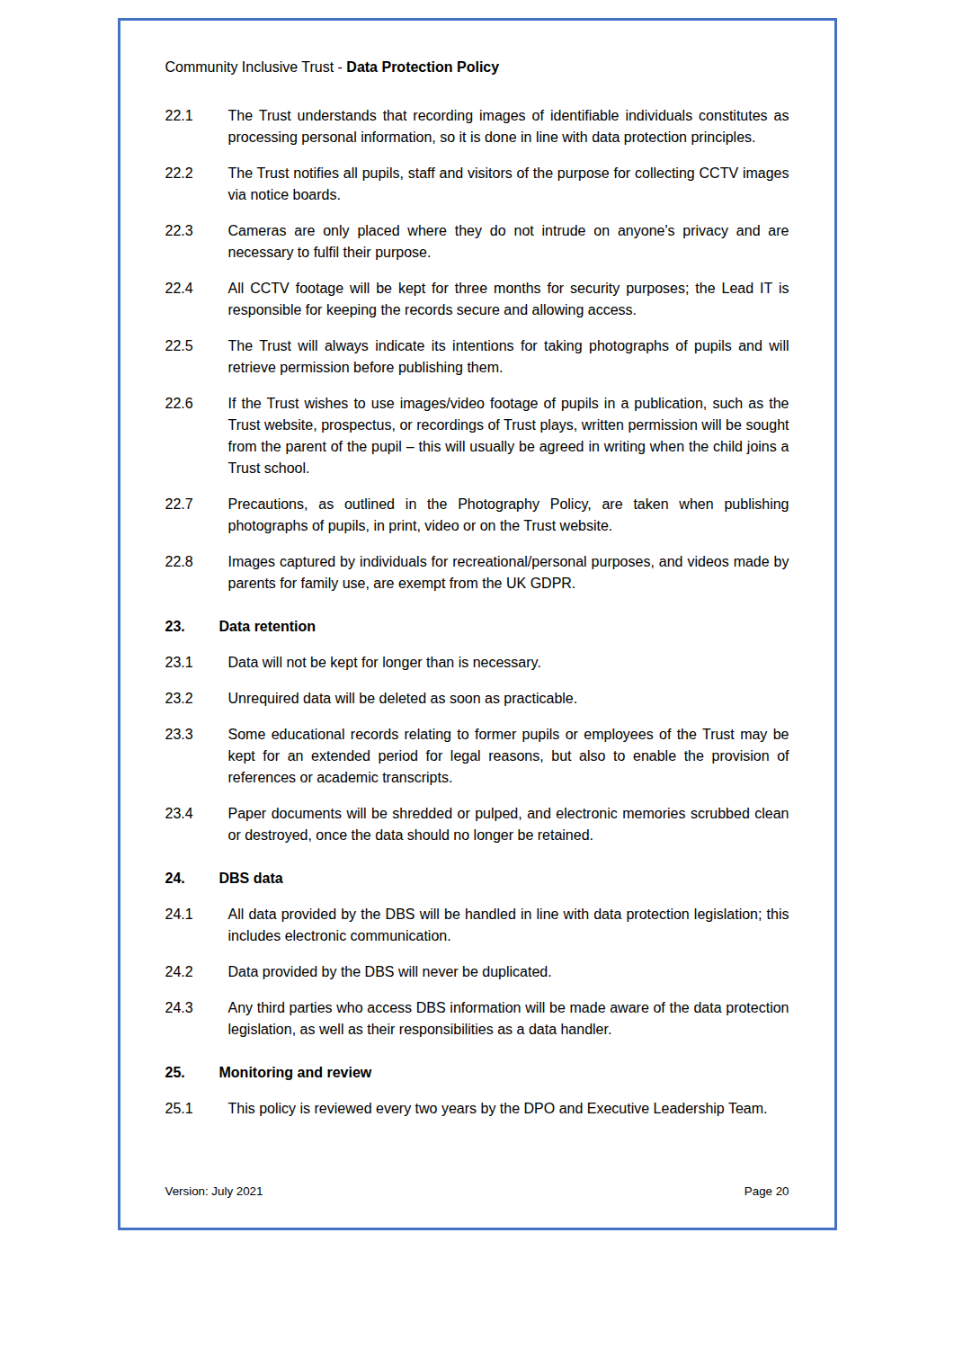Community Inclusive Trust - Data Protection Policy
22.1
The Trust understands that recording images of identifiable individuals constitutes as processing personal information, so it is done in line with data protection principles.
22.2
The Trust notifies all pupils, staff and visitors of the purpose for collecting CCTV images via notice boards.
22.3
Cameras are only placed where they do not intrude on anyone's privacy and are necessary to fulfil their purpose.
22.4
All CCTV footage will be kept for three months for security purposes; the Lead IT is responsible for keeping the records secure and allowing access.
22.5
The Trust will always indicate its intentions for taking photographs of pupils and will retrieve permission before publishing them.
22.6
If the Trust wishes to use images/video footage of pupils in a publication, such as the Trust website, prospectus, or recordings of Trust plays, written permission will be sought from the parent of the pupil – this will usually be agreed in writing when the child joins a Trust school.
22.7
Precautions, as outlined in the Photography Policy, are taken when publishing photographs of pupils, in print, video or on the Trust website.
22.8
Images captured by individuals for recreational/personal purposes, and videos made by parents for family use, are exempt from the UK GDPR.
23. Data retention
23.1
Data will not be kept for longer than is necessary.
23.2
Unrequired data will be deleted as soon as practicable.
23.3
Some educational records relating to former pupils or employees of the Trust may be kept for an extended period for legal reasons, but also to enable the provision of references or academic transcripts.
23.4
Paper documents will be shredded or pulped, and electronic memories scrubbed clean or destroyed, once the data should no longer be retained.
24. DBS data
24.1
All data provided by the DBS will be handled in line with data protection legislation; this includes electronic communication.
24.2
Data provided by the DBS will never be duplicated.
24.3
Any third parties who access DBS information will be made aware of the data protection legislation, as well as their responsibilities as a data handler.
25. Monitoring and review
25.1
This policy is reviewed every two years by the DPO and Executive Leadership Team.
Version: July 2021
Page 20